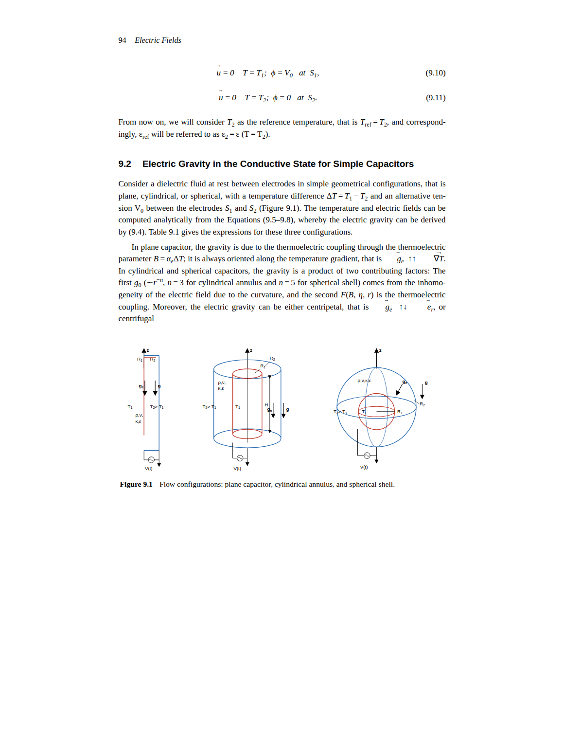94 Electric Fields
u = 0 T = T1; ϕ = V0 at S1,
(9.10)
u = 0 T = T2; ϕ = 0 at S2.
(9.11)
From now on, we will consider T2 as the reference temperature, that is Tref = T2, and correspondingly, εref will be referred to as ε2 = ε (T = T2).
9.2 Electric Gravity in the Conductive State for Simple Capacitors
Consider a dielectric fluid at rest between electrodes in simple geometrical configurations, that is plane, cylindrical, or spherical, with a temperature difference ΔT = T1 − T2 and an alternative tension V0 between the electrodes S1 and S2 (Figure 9.1). The temperature and electric fields can be computed analytically from the Equations (9.5–9.8), whereby the electric gravity can be derived by (9.4). Table 9.1 gives the expressions for these three configurations.
In plane capacitor, the gravity is due to the thermoelectric coupling through the thermoelectric parameter B = αeΔT; it is always oriented along the temperature gradient, that is ge ↑↑ ∇T. In cylindrical and spherical capacitors, the gravity is a product of two contributing factors: The first g0 (∼r−n, n = 3 for cylindrical annulus and n = 5 for spherical shell) comes from the inhomogeneity of the electric field due to the curvature, and the second F(B, η, r) is the thermoelectric coupling. Moreover, the electric gravity can be either centripetal, that is ge ↑↓ er, or centrifugal
z R1 R2 ge g T1 T2> T1 ρ,ν, κ,ε V(t) z R2 R1 ρ,ν, κ,ε H T2> T1 T1 ge g V(t) z ρ,ν,κ,ε ge g R2 R1 T2> T1 T1 V(t)
Figure 9.1 Flow configurations: plane capacitor, cylindrical annulus, and spherical shell.